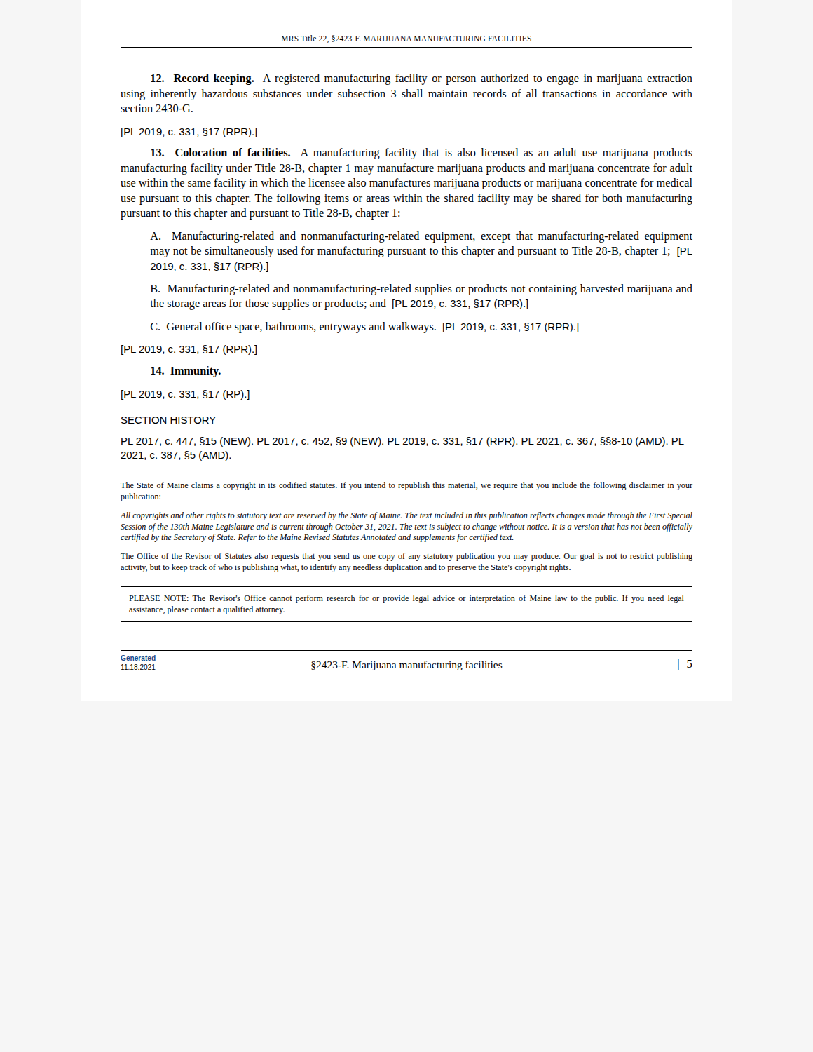MRS Title 22, §2423-F. MARIJUANA MANUFACTURING FACILITIES
12. Record keeping. A registered manufacturing facility or person authorized to engage in marijuana extraction using inherently hazardous substances under subsection 3 shall maintain records of all transactions in accordance with section 2430‑G.
[PL 2019, c. 331, §17 (RPR).]
13. Colocation of facilities. A manufacturing facility that is also licensed as an adult use marijuana products manufacturing facility under Title 28‑B, chapter 1 may manufacture marijuana products and marijuana concentrate for adult use within the same facility in which the licensee also manufactures marijuana products or marijuana concentrate for medical use pursuant to this chapter. The following items or areas within the shared facility may be shared for both manufacturing pursuant to this chapter and pursuant to Title 28‑B, chapter 1:
A. Manufacturing-related and nonmanufacturing-related equipment, except that manufacturing-related equipment may not be simultaneously used for manufacturing pursuant to this chapter and pursuant to Title 28‑B, chapter 1; [PL 2019, c. 331, §17 (RPR).]
B. Manufacturing-related and nonmanufacturing-related supplies or products not containing harvested marijuana and the storage areas for those supplies or products; and [PL 2019, c. 331, §17 (RPR).]
C. General office space, bathrooms, entryways and walkways. [PL 2019, c. 331, §17 (RPR).]
[PL 2019, c. 331, §17 (RPR).]
14. Immunity.
[PL 2019, c. 331, §17 (RP).]
SECTION HISTORY
PL 2017, c. 447, §15 (NEW). PL 2017, c. 452, §9 (NEW). PL 2019, c. 331, §17 (RPR). PL 2021, c. 367, §§8-10 (AMD). PL 2021, c. 387, §5 (AMD).
The State of Maine claims a copyright in its codified statutes. If you intend to republish this material, we require that you include the following disclaimer in your publication:
All copyrights and other rights to statutory text are reserved by the State of Maine. The text included in this publication reflects changes made through the First Special Session of the 130th Maine Legislature and is current through October 31, 2021. The text is subject to change without notice. It is a version that has not been officially certified by the Secretary of State. Refer to the Maine Revised Statutes Annotated and supplements for certified text.
The Office of the Revisor of Statutes also requests that you send us one copy of any statutory publication you may produce. Our goal is not to restrict publishing activity, but to keep track of who is publishing what, to identify any needless duplication and to preserve the State's copyright rights.
PLEASE NOTE: The Revisor's Office cannot perform research for or provide legal advice or interpretation of Maine law to the public. If you need legal assistance, please contact a qualified attorney.
Generated
11.18.2021
§2423-F. Marijuana manufacturing facilities
|5